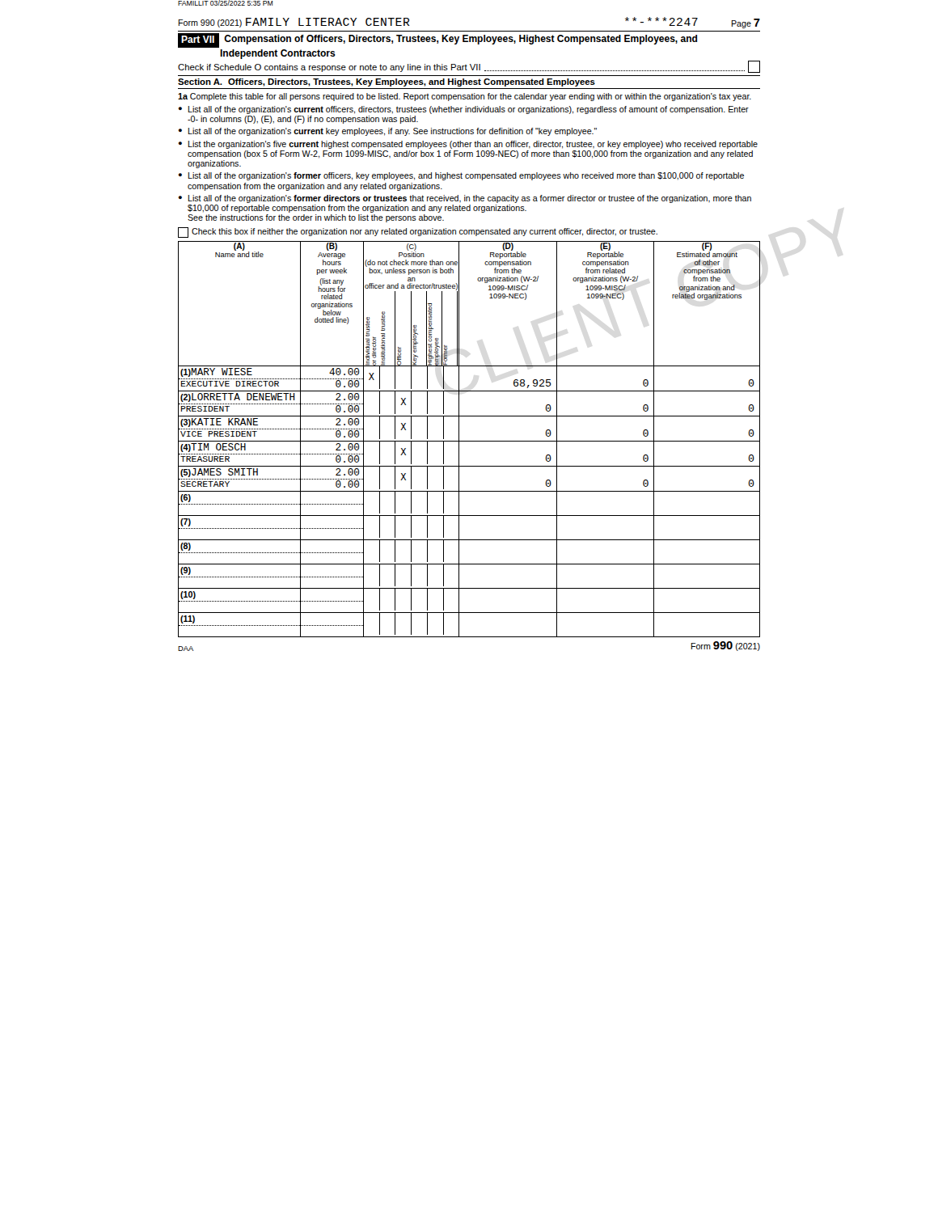FAMILLIT 03/25/2022 5:35 PM
CLIENT COPY
Form 990 (2021) FAMILY LITERACY CENTER
**-***2247
Page 7
Part VII
Compensation of Officers, Directors, Trustees, Key Employees, Highest Compensated Employees, and
Independent Contractors
Check if Schedule O contains a response or note to any line in this Part VII
Section A. Officers, Directors, Trustees, Key Employees, and Highest Compensated Employees
1a Complete this table for all persons required to be listed. Report compensation for the calendar year ending with or within the organization's tax year.
List all of the organization's current officers, directors, trustees (whether individuals or organizations), regardless of amount of compensation. Enter -0- in columns (D), (E), and (F) if no compensation was paid.
List all of the organization's current key employees, if any. See instructions for definition of "key employee."
List the organization's five current highest compensated employees (other than an officer, director, trustee, or key employee) who received reportable compensation (box 5 of Form W-2, Form 1099-MISC, and/or box 1 of Form 1099-NEC) of more than $100,000 from the organization and any related organizations.
List all of the organization's former officers, key employees, and highest compensated employees who received more than $100,000 of reportable compensation from the organization and any related organizations.
List all of the organization's former directors or trustees that received, in the capacity as a former director or trustee of the organization, more than $10,000 of reportable compensation from the organization and any related organizations.
See the instructions for the order in which to list the persons above.
Check this box if neither the organization nor any related organization compensated any current officer, director, or trustee.
| (A) Name and title | (B) Average hours per week (list any hours for related organizations below dotted line) | (C) Position (do not check more than one box, unless person is both an officer and a director/trustee) Individual trustee or director Institutional trustee Officer Key employee Highest compensated employee Former | (D) Reportable compensation from the organization (W-2/ 1099-MISC/ 1099-NEC) | (E) Reportable compensation from related organizations (W-2/ 1099-MISC/ 1099-NEC) | (F) Estimated amount of other compensation from the organization and related organizations |
| (1) MARY WIESE EXECUTIVE DIRECTOR | 40.00 0.00 | X | 68,925 | 0 | 0 |
| (2) LORRETTA DENEWETH PRESIDENT | 2.00 0.00 | X | 0 | 0 | 0 |
| (3) KATIE KRANE VICE PRESIDENT | 2.00 0.00 | X | 0 | 0 | 0 |
| (4) TIM OESCH TREASURER | 2.00 0.00 | X | 0 | 0 | 0 |
| (5) JAMES SMITH SECRETARY | 2.00 0.00 | X | 0 | 0 | 0 |
| (6) | | | | | |
| (7) | | | | | |
| (8) | | | | | |
| (9) | | | | | |
| (10) | | | | | |
| (11) | | | | | |
DAA
Form 990 (2021)